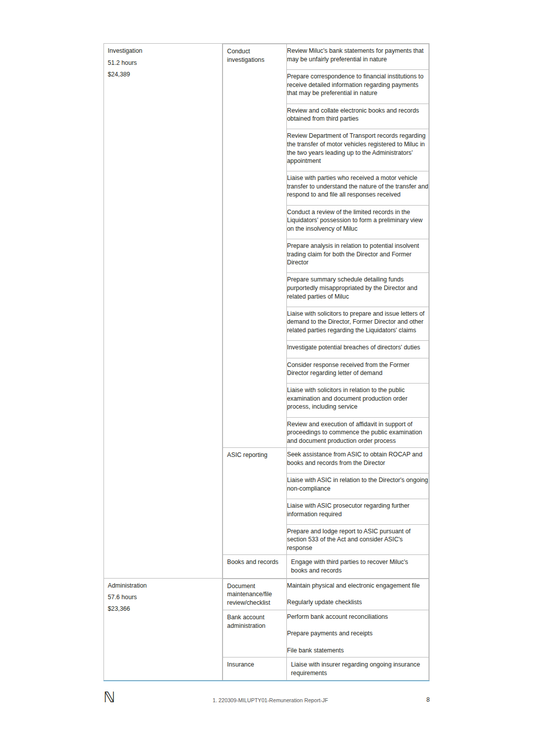| Investigation 51.2 hours $24,389 | / Conduct investigations / Review Miluc's bank statements for payments that may be unfairly preferential in nature Prepare correspondence to financial institutions to receive detailed information regarding payments that may be preferential in nature Review and collate electronic books and records obtained from third parties Review Department of Transport records regarding the transfer of motor vehicles registered to Miluc in the two years leading up to the Administrators' appointment Liaise with parties who received a motor vehicle transfer to understand the nature of the transfer and respond to and file all responses received Conduct a review of the limited records in the Liquidators' possession to form a preliminary view on the insolvency of Miluc Prepare analysis in relation to potential insolvent trading claim for both the Director and Former Director Prepare summary schedule detailing funds purportedly misappropriated by the Director and related parties of Miluc Liaise with solicitors to prepare and issue letters of demand to the Director, Former Director and other related parties regarding the Liquidators' claims Investigate potential breaches of directors' duties Consider response received from the Former Director regarding letter of demand Liaise with solicitors in relation to the public examination and document production order process, including service Review and execution of affidavit in support of proceedings to commence the public examination and document production order process / / ASIC reporting / Seek assistance from ASIC to obtain ROCAP and books and records from the Director Liaise with ASIC in relation to the Director's ongoing non-compliance Liaise with ASIC prosecutor regarding further information required Prepare and lodge report to ASIC pursuant of section 533 of the Act and consider ASIC's response / / Books and records / Engage with third parties to recover Miluc's books and records / |
| Administration 57.6 hours $23,366 | / Document maintenance/file review/checklist / Maintain physical and electronic engagement file Regularly update checklists / / Bank account administration / Perform bank account reconciliations Prepare payments and receipts File bank statements / / Insurance / Liaise with insurer regarding ongoing insurance requirements / |
ℕ
1. 220309-MILUPTY01-Remuneration Report-JF
8